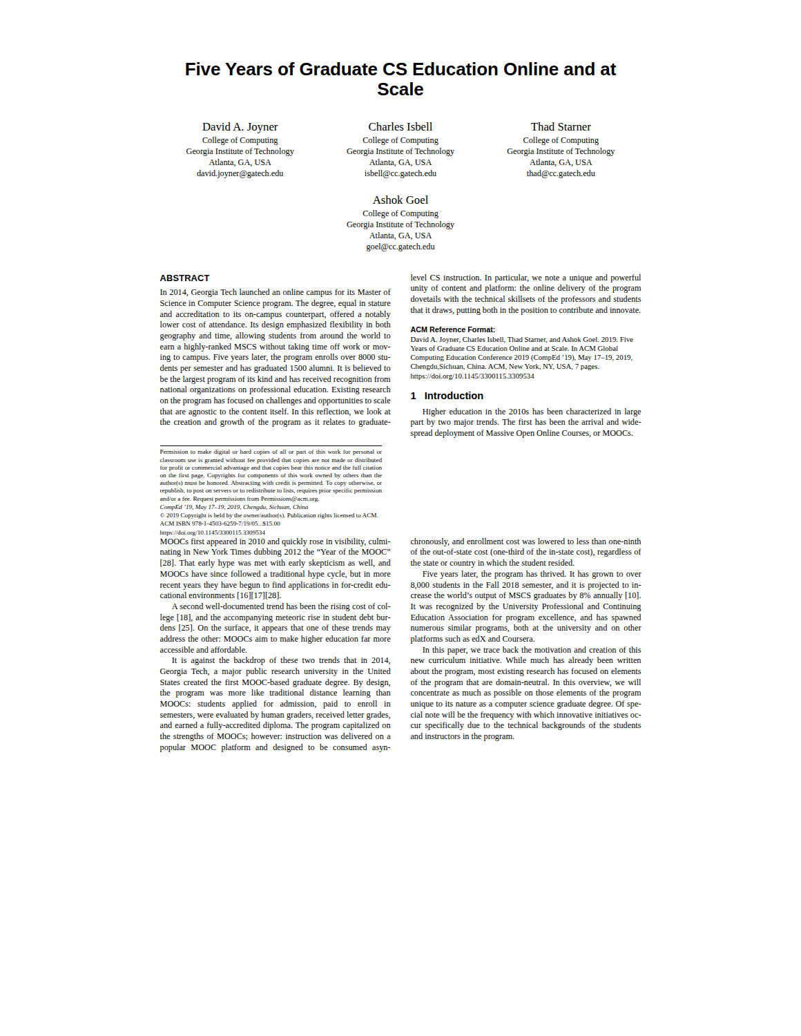Five Years of Graduate CS Education Online and at Scale
| David A. Joyner College of Computing Georgia Institute of Technology Atlanta, GA, USA david.joyner@gatech.edu | Charles Isbell College of Computing Georgia Institute of Technology Atlanta, GA, USA isbell@cc.gatech.edu | Thad Starner College of Computing Georgia Institute of Technology Atlanta, GA, USA thad@cc.gatech.edu |
Ashok Goel College of Computing Georgia Institute of Technology Atlanta, GA, USA goel@cc.gatech.edu
ABSTRACT
In 2014, Georgia Tech launched an online campus for its Master of Science in Computer Science program. The degree, equal in stature and accreditation to its on-campus counterpart, offered a notably lower cost of attendance. Its design emphasized flexibility in both geography and time, allowing students from around the world to earn a highly-ranked MSCS without taking time off work or moving to campus. Five years later, the program enrolls over 8000 students per semester and has graduated 1500 alumni. It is believed to be the largest program of its kind and has received recognition from national organizations on professional education. Existing research on the program has focused on challenges and opportunities to scale that are agnostic to the content itself. In this reflection, we look at the creation and growth of the program as it relates to graduate-level CS instruction. In particular, we note a unique and powerful unity of content and platform: the online delivery of the program dovetails with the technical skillsets of the professors and students that it draws, putting both in the position to contribute and innovate.
ACM Reference Format: David A. Joyner, Charles Isbell, Thad Starner, and Ashok Goel. 2019. Five Years of Graduate CS Education Online and at Scale. In ACM Global Computing Education Conference 2019 (CompEd ’19), May 17–19, 2019, Chengdu,Sichuan, China. ACM, New York, NY, USA, 7 pages. https://doi.org/10.1145/3300115.3309534
1 Introduction
Higher education in the 2010s has been characterized in large part by two major trends. The first has been the arrival and widespread deployment of Massive Open Online Courses, or MOOCs.
Permission to make digital or hard copies of all or part of this work for personal or classroom use is granted without fee provided that copies are not made or distributed for profit or commercial advantage and that copies bear this notice and the full citation on the first page. Copyrights for components of this work owned by others than the author(s) must be honored. Abstracting with credit is permitted. To copy otherwise, or republish, to post on servers or to redistribute to lists, requires prior specific permission and/or a fee. Request permissions from Permissions@acm.org.
CompEd ’19, May 17–19, 2019, Chengdu, Sichuan, China
© 2019 Copyright is held by the owner/author(s). Publication rights licensed to ACM.
ACM ISBN 978-1-4503-6259-7/19/05...$15.00
https://doi.org/10.1145/3300115.3309534
MOOCs first appeared in 2010 and quickly rose in visibility, culminating in New York Times dubbing 2012 the “Year of the MOOC” [28]. That early hype was met with early skepticism as well, and MOOCs have since followed a traditional hype cycle, but in more recent years they have begun to find applications in for-credit educational environments [16][17][28].
A second well-documented trend has been the rising cost of college [18], and the accompanying meteoric rise in student debt burdens [25]. On the surface, it appears that one of these trends may address the other: MOOCs aim to make higher education far more accessible and affordable.
It is against the backdrop of these two trends that in 2014, Georgia Tech, a major public research university in the United States created the first MOOC-based graduate degree. By design, the program was more like traditional distance learning than MOOCs: students applied for admission, paid to enroll in semesters, were evaluated by human graders, received letter grades, and earned a fully-accredited diploma. The program capitalized on the strengths of MOOCs; however: instruction was delivered on a popular MOOC platform and designed to be consumed asynchronously, and enrollment cost was lowered to less than one-ninth of the out-of-state cost (one-third of the in-state cost), regardless of the state or country in which the student resided.
Five years later, the program has thrived. It has grown to over 8,000 students in the Fall 2018 semester, and it is projected to increase the world’s output of MSCS graduates by 8% annually [10]. It was recognized by the University Professional and Continuing Education Association for program excellence, and has spawned numerous similar programs, both at the university and on other platforms such as edX and Coursera.
In this paper, we trace back the motivation and creation of this new curriculum initiative. While much has already been written about the program, most existing research has focused on elements of the program that are domain-neutral. In this overview, we will concentrate as much as possible on those elements of the program unique to its nature as a computer science graduate degree. Of special note will be the frequency with which innovative initiatives occur specifically due to the technical backgrounds of the students and instructors in the program.